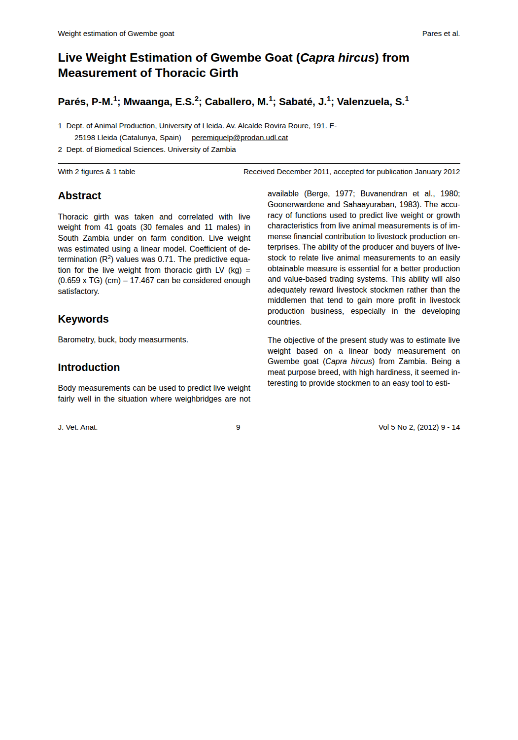Weight estimation of Gwembe goat Pares et al.
Live Weight Estimation of Gwembe Goat (Capra hircus) from Measurement of Thoracic Girth
Parés, P-M.1; Mwaanga, E.S.2; Caballero, M.1; Sabaté, J.1; Valenzuela, S.1
1 Dept. of Animal Production, University of Lleida. Av. Alcalde Rovira Roure, 191. E-
25198 Lleida (Catalunya, Spain) peremiquelp@prodan.udl.cat
2 Dept. of Biomedical Sciences. University of Zambia
With 2 figures & 1 table Received December 2011, accepted for publication January 2012
Abstract
Thoracic girth was taken and correlated with live weight from 41 goats (30 females and 11 males) in South Zambia under on farm condition. Live weight was estimated using a linear model. Coefficient of determination (R2) values was 0.71. The predictive equation for the live weight from thoracic girth LV (kg) = (0.659 x TG) (cm) – 17.467 can be considered enough satisfactory.
Keywords
Barometry, buck, body measurments.
Introduction
Body measurements can be used to predict live weight fairly well in the situation where weighbridges are not available (Berge, 1977; Buvanendran et al., 1980; Goonerwardene and Sahaayuraban, 1983). The accuracy of functions used to predict live weight or growth characteristics from live animal measurements is of immense financial contribution to livestock production enterprises. The ability of the producer and buyers of livestock to relate live animal measurements to an easily obtainable measure is essential for a better production and value-based trading systems. This ability will also adequately reward livestock stockmen rather than the middlemen that tend to gain more profit in livestock production business, especially in the developing countries.
The objective of the present study was to estimate live weight based on a linear body measurement on Gwembe goat (Capra hircus) from Zambia. Being a meat purpose breed, with high hardiness, it seemed interesting to provide stockmen to an easy tool to esti-
J. Vet. Anat. 9 Vol 5 No 2, (2012) 9 - 14